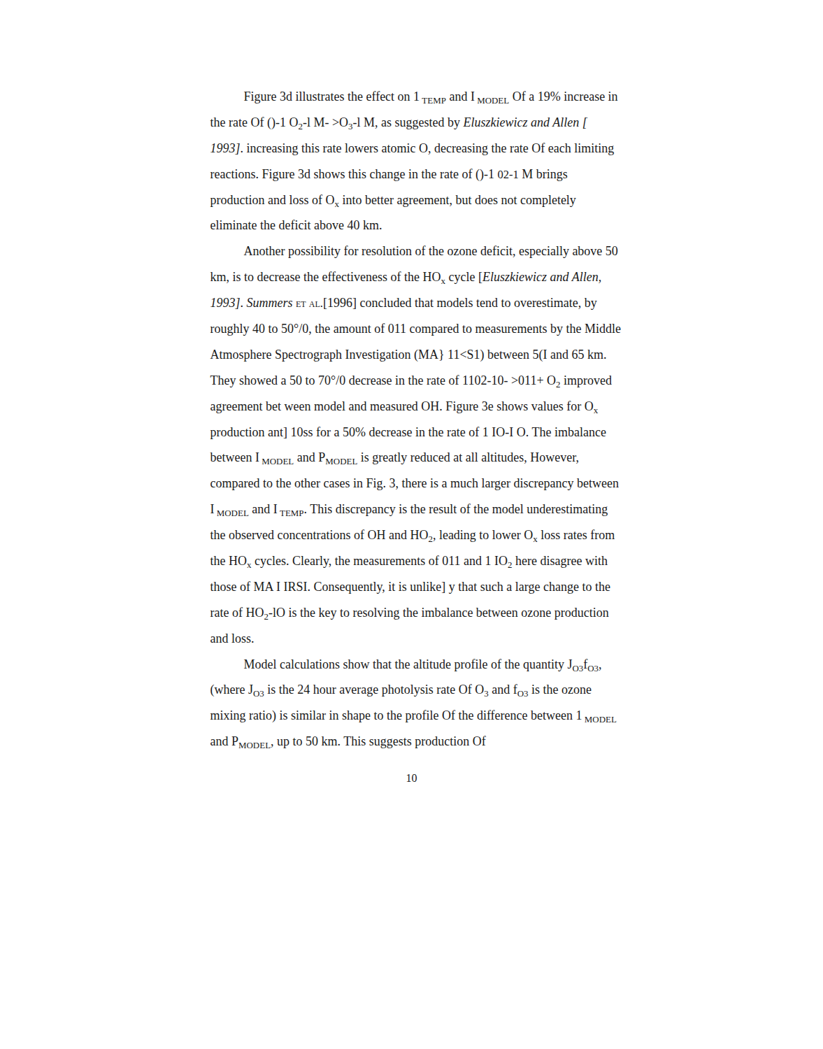Figure 3d illustrates the effect on 1 TEMP and I MODEL Of a 19% increase in the rate Of ()-1 O2-l M- >O3-l M, as suggested by Eluszkiewicz and Allen [ 1993]. increasing this rate lowers atomic O, decreasing the rate Of each limiting reactions. Figure 3d shows this change in the rate of ()-1 02-1 M brings production and loss of Ox into better agreement, but does not completely eliminate the deficit above 40 km.
Another possibility for resolution of the ozone deficit, especially above 50 km, is to decrease the effectiveness of the HOx cycle [Eluszkiewicz and Allen, 1993]. Summers et al.[1996] concluded that models tend to overestimate, by roughly 40 to 50°/0, the amount of 011 compared to measurements by the Middle Atmosphere Spectrograph Investigation (MA} 11<S1) between 5(I and 65 km. They showed a 50 to 70°/0 decrease in the rate of 1102-10- >011+ O2 improved agreement bet ween model and measured OH. Figure 3e shows values for Ox production ant] 10ss for a 50% decrease in the rate of 1 IO-I O. The imbalance between I MODEL and PMODEL is greatly reduced at all altitudes, However, compared to the other cases in Fig. 3, there is a much larger discrepancy between I MODEL and I TEMP. This discrepancy is the result of the model underestimating the observed concentrations of OH and HO2, leading to lower Ox loss rates from the HOx cycles. Clearly, the measurements of 011 and 1 IO2 here disagree with those of MA I IRSI. Consequently, it is unlike] y that such a large change to the rate of HO2-lO is the key to resolving the imbalance between ozone production and loss.
Model calculations show that the altitude profile of the quantity JO3fO3, (where JO3 is the 24 hour average photolysis rate Of O3 and fO3 is the ozone mixing ratio) is similar in shape to the profile Of the difference between 1 MODEL and PMODEL, up to 50 km. This suggests production Of
10